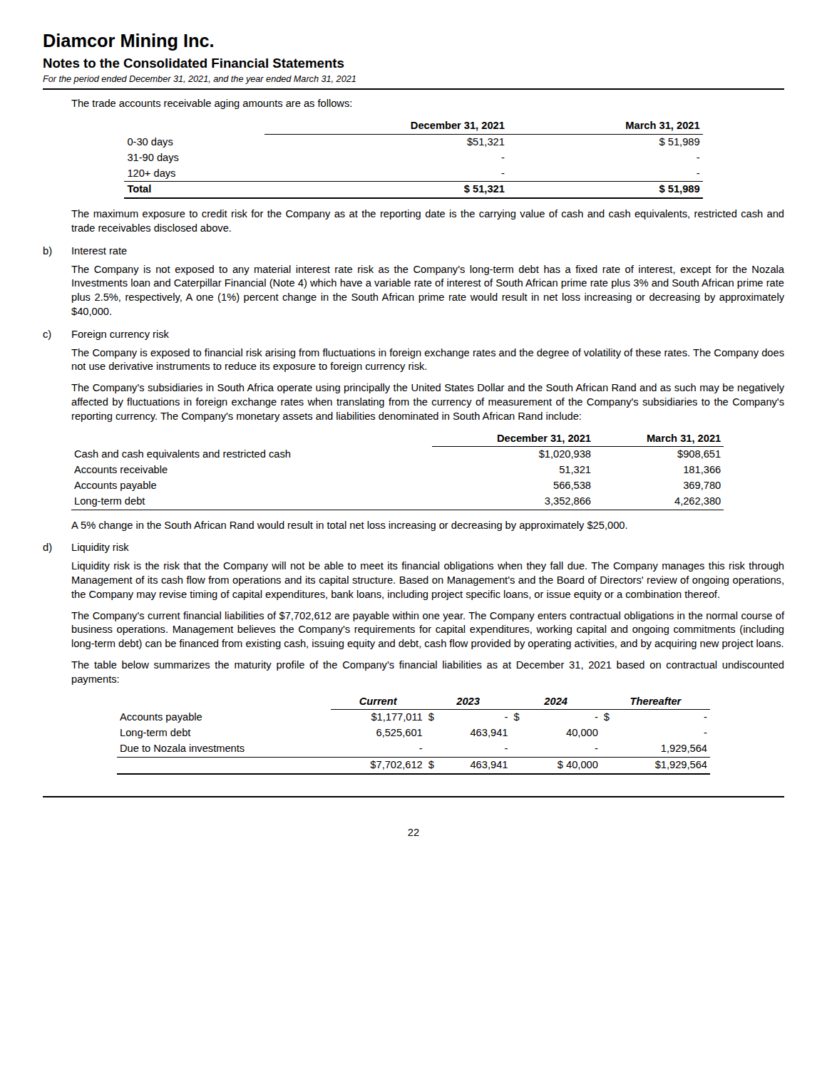Diamcor Mining Inc.
Notes to the Consolidated Financial Statements
For the period ended December 31, 2021, and the year ended March 31, 2021
The trade accounts receivable aging amounts are as follows:
| | December 31, 2021 | March 31, 2021 |
| --- | --- | --- |
| 0-30 days | $51,321 | $ 51,989 |
| 31-90 days | - | - |
| 120+ days | - | - |
| Total | $ 51,321 | $ 51,989 |
The maximum exposure to credit risk for the Company as at the reporting date is the carrying value of cash and cash equivalents, restricted cash and trade receivables disclosed above.
b)
Interest rate
The Company is not exposed to any material interest rate risk as the Company's long-term debt has a fixed rate of interest, except for the Nozala Investments loan and Caterpillar Financial (Note 4) which have a variable rate of interest of South African prime rate plus 3% and South African prime rate plus 2.5%, respectively, A one (1%) percent change in the South African prime rate would result in net loss increasing or decreasing by approximately $40,000.
c)
Foreign currency risk
The Company is exposed to financial risk arising from fluctuations in foreign exchange rates and the degree of volatility of these rates. The Company does not use derivative instruments to reduce its exposure to foreign currency risk.
The Company's subsidiaries in South Africa operate using principally the United States Dollar and the South African Rand and as such may be negatively affected by fluctuations in foreign exchange rates when translating from the currency of measurement of the Company's subsidiaries to the Company's reporting currency. The Company's monetary assets and liabilities denominated in South African Rand include:
| | December 31, 2021 | March 31, 2021 |
| --- | --- | --- |
| Cash and cash equivalents and restricted cash | $1,020,938 | $908,651 |
| Accounts receivable | 51,321 | 181,366 |
| Accounts payable | 566,538 | 369,780 |
| Long-term debt | 3,352,866 | 4,262,380 |
A 5% change in the South African Rand would result in total net loss increasing or decreasing by approximately $25,000.
d)
Liquidity risk
Liquidity risk is the risk that the Company will not be able to meet its financial obligations when they fall due. The Company manages this risk through Management of its cash flow from operations and its capital structure. Based on Management's and the Board of Directors' review of ongoing operations, the Company may revise timing of capital expenditures, bank loans, including project specific loans, or issue equity or a combination thereof.
The Company's current financial liabilities of $7,702,612 are payable within one year. The Company enters contractual obligations in the normal course of business operations. Management believes the Company's requirements for capital expenditures, working capital and ongoing commitments (including long-term debt) can be financed from existing cash, issuing equity and debt, cash flow provided by operating activities, and by acquiring new project loans.
The table below summarizes the maturity profile of the Company's financial liabilities as at December 31, 2021 based on contractual undiscounted payments:
| | Current | 2023 | 2024 | Thereafter |
| --- | --- | --- | --- | --- |
| Accounts payable | $1,177,011 | $ | - | $ | - | $ | - |
| Long-term debt | 6,525,601 | | 463,941 | | 40,000 | | - |
| Due to Nozala investments | - | | - | | - | | 1,929,564 |
| | $7,702,612 | $ | 463,941 | | $ 40,000 | | $1,929,564 |
22